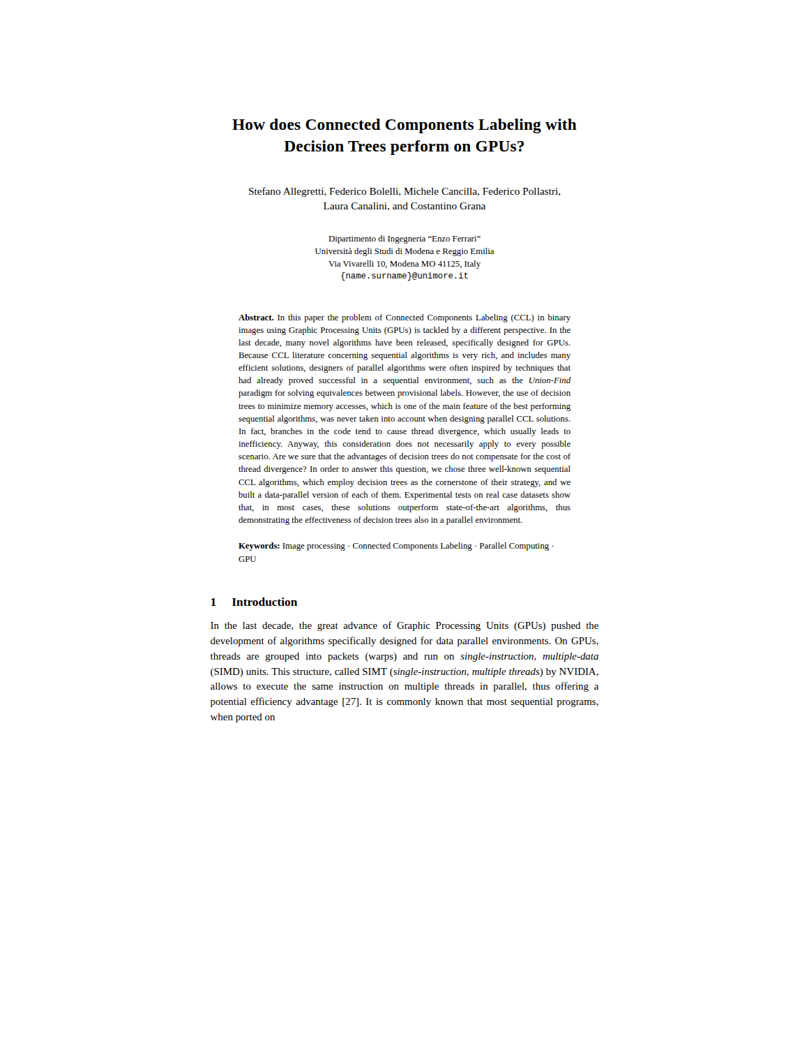How does Connected Components Labeling with
Decision Trees perform on GPUs?
Stefano Allegretti, Federico Bolelli, Michele Cancilla, Federico Pollastri,
Laura Canalini, and Costantino Grana
Dipartimento di Ingegneria “Enzo Ferrari”
Università degli Studi di Modena e Reggio Emilia
Via Vivarelli 10, Modena MO 41125, Italy
{name.surname}@unimore.it
Abstract. In this paper the problem of Connected Components Labeling (CCL) in binary images using Graphic Processing Units (GPUs) is tackled by a different perspective. In the last decade, many novel algorithms have been released, specifically designed for GPUs. Because CCL literature concerning sequential algorithms is very rich, and includes many efficient solutions, designers of parallel algorithms were often inspired by techniques that had already proved successful in a sequential environment, such as the Union-Find paradigm for solving equivalences between provisional labels. However, the use of decision trees to minimize memory accesses, which is one of the main feature of the best performing sequential algorithms, was never taken into account when designing parallel CCL solutions. In fact, branches in the code tend to cause thread divergence, which usually leads to inefficiency. Anyway, this consideration does not necessarily apply to every possible scenario. Are we sure that the advantages of decision trees do not compensate for the cost of thread divergence? In order to answer this question, we chose three well-known sequential CCL algorithms, which employ decision trees as the cornerstone of their strategy, and we built a data-parallel version of each of them. Experimental tests on real case datasets show that, in most cases, these solutions outperform state-of-the-art algorithms, thus demonstrating the effectiveness of decision trees also in a parallel environment.
Keywords: Image processing · Connected Components Labeling · Parallel Computing · GPU
1 Introduction
In the last decade, the great advance of Graphic Processing Units (GPUs) pushed the development of algorithms specifically designed for data parallel environments. On GPUs, threads are grouped into packets (warps) and run on single-instruction, multiple-data (SIMD) units. This structure, called SIMT (single-instruction, multiple threads) by NVIDIA, allows to execute the same instruction on multiple threads in parallel, thus offering a potential efficiency advantage [27]. It is commonly known that most sequential programs, when ported on